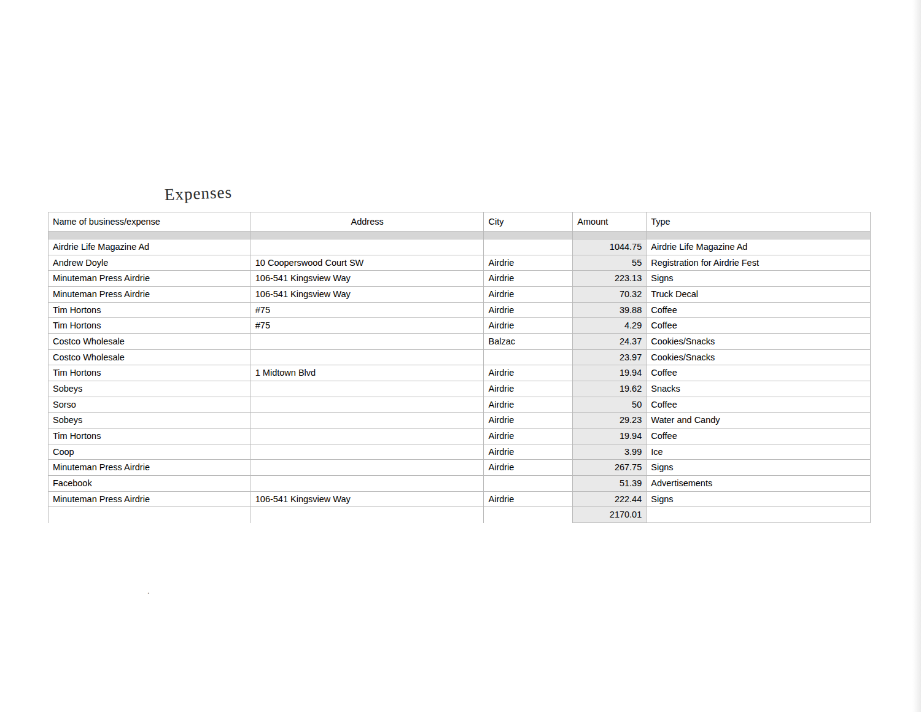Expenses
| Name of business/expense | Address | City | Amount | Type |
| --- | --- | --- | --- | --- |
| Airdrie Life Magazine Ad | | | 1044.75 | Airdrie Life Magazine Ad |
| Andrew Doyle | 10 Cooperswood Court SW | Airdrie | 55 | Registration for Airdrie Fest |
| Minuteman Press Airdrie | 106-541 Kingsview Way | Airdrie | 223.13 | Signs |
| Minuteman Press Airdrie | 106-541 Kingsview Way | Airdrie | 70.32 | Truck Decal |
| Tim Hortons | #75 | Airdrie | 39.88 | Coffee |
| Tim Hortons | #75 | Airdrie | 4.29 | Coffee |
| Costco Wholesale | | Balzac | 24.37 | Cookies/Snacks |
| Costco Wholesale | | | 23.97 | Cookies/Snacks |
| Tim Hortons | 1 Midtown Blvd | Airdrie | 19.94 | Coffee |
| Sobeys | | Airdrie | 19.62 | Snacks |
| Sorso | | Airdrie | 50 | Coffee |
| Sobeys | | Airdrie | 29.23 | Water and Candy |
| Tim Hortons | | Airdrie | 19.94 | Coffee |
| Coop | | Airdrie | 3.99 | Ice |
| Minuteman Press Airdrie | | Airdrie | 267.75 | Signs |
| Facebook | | | 51.39 | Advertisements |
| Minuteman Press Airdrie | 106-541 Kingsview Way | Airdrie | 222.44 | Signs |
| | | | 2170.01 | |
.